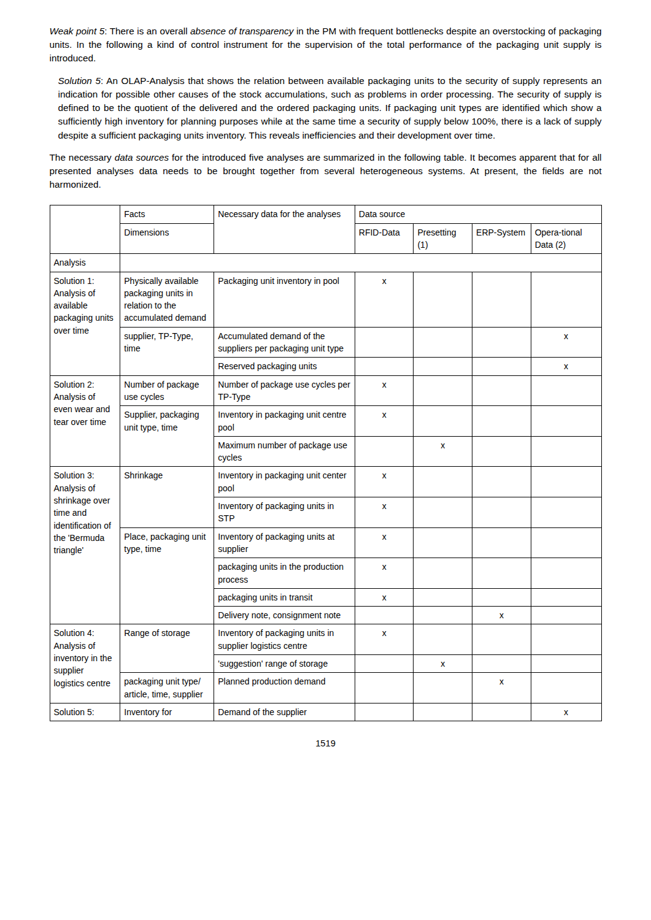Weak point 5: There is an overall absence of transparency in the PM with frequent bottlenecks despite an overstocking of packaging units. In the following a kind of control instrument for the supervision of the total performance of the packaging unit supply is introduced.
Solution 5: An OLAP-Analysis that shows the relation between available packaging units to the security of supply represents an indication for possible other causes of the stock accumulations, such as problems in order processing. The security of supply is defined to be the quotient of the delivered and the ordered packaging units. If packaging unit types are identified which show a sufficiently high inventory for planning purposes while at the same time a security of supply below 100%, there is a lack of supply despite a sufficient packaging units inventory. This reveals inefficiencies and their development over time.
The necessary data sources for the introduced five analyses are summarized in the following table. It becomes apparent that for all presented analyses data needs to be brought together from several heterogeneous systems. At present, the fields are not harmonized.
| | Facts | Necessary data for the analyses | Data source |
| Dimensions | RFID-Data | Presetting (1) | ERP-System | Opera-tional Data (2) |
| Analysis | |
| Solution 1: Analysis of available packaging units over time | Physically available packaging units in relation to the accumulated demand | Packaging unit inventory in pool | x | | | |
| supplier, TP-Type, time | Accumulated demand of the suppliers per packaging unit type | | | | x |
| Reserved packaging units | | | | x |
| Solution 2: Analysis of even wear and tear over time | Number of package use cycles | Number of package use cycles per TP-Type | x | | | |
| Supplier, packaging unit type, time | Inventory in packaging unit centre pool | x | | | |
| Maximum number of package use cycles | | x | | |
| Solution 3: Analysis of shrinkage over time and identification of the 'Bermuda triangle' | Shrinkage | Inventory in packaging unit center pool | x | | | |
| Inventory of packaging units in STP | x | | | |
| Place, packaging unit type, time | Inventory of packaging units at supplier | x | | | |
| packaging units in the production process | x | | | |
| packaging units in transit | x | | | |
| Delivery note, consignment note | | | x | |
| Solution 4: Analysis of inventory in the supplier logistics centre | Range of storage | Inventory of packaging units in supplier logistics centre | x | | | |
| 'suggestion' range of storage | | x | | |
| packaging unit type/ article, time, supplier | Planned production demand | | | x | |
| Solution 5: | Inventory for | Demand of the supplier | | | | x |
1519